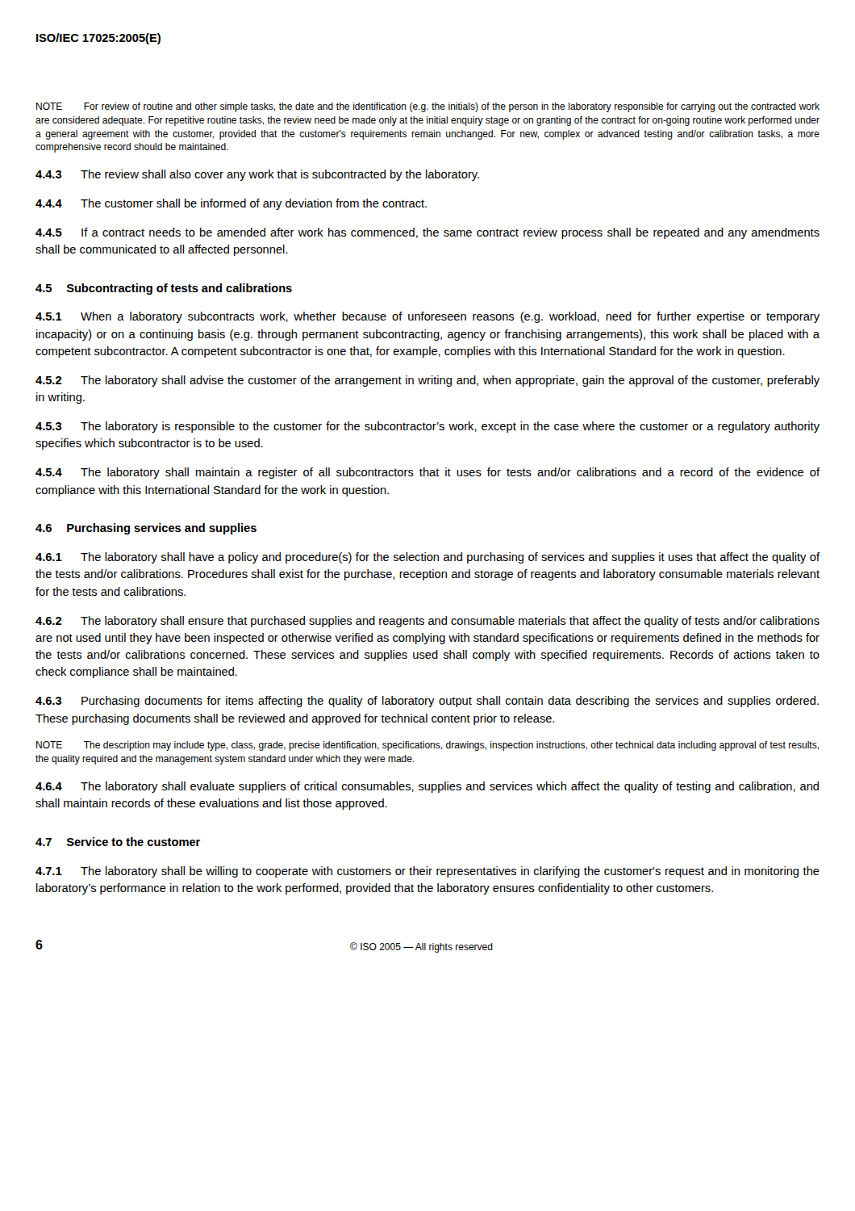ISO/IEC 17025:2005(E)
NOTEFor review of routine and other simple tasks, the date and the identification (e.g. the initials) of the person in the laboratory responsible for carrying out the contracted work are considered adequate. For repetitive routine tasks, the review need be made only at the initial enquiry stage or on granting of the contract for on-going routine work performed under a general agreement with the customer, provided that the customer's requirements remain unchanged. For new, complex or advanced testing and/or calibration tasks, a more comprehensive record should be maintained.
4.4.3 The review shall also cover any work that is subcontracted by the laboratory.
4.4.4 The customer shall be informed of any deviation from the contract.
4.4.5 If a contract needs to be amended after work has commenced, the same contract review process shall be repeated and any amendments shall be communicated to all affected personnel.
4.5 Subcontracting of tests and calibrations
4.5.1 When a laboratory subcontracts work, whether because of unforeseen reasons (e.g. workload, need for further expertise or temporary incapacity) or on a continuing basis (e.g. through permanent subcontracting, agency or franchising arrangements), this work shall be placed with a competent subcontractor. A competent subcontractor is one that, for example, complies with this International Standard for the work in question.
4.5.2 The laboratory shall advise the customer of the arrangement in writing and, when appropriate, gain the approval of the customer, preferably in writing.
4.5.3 The laboratory is responsible to the customer for the subcontractor’s work, except in the case where the customer or a regulatory authority specifies which subcontractor is to be used.
4.5.4 The laboratory shall maintain a register of all subcontractors that it uses for tests and/or calibrations and a record of the evidence of compliance with this International Standard for the work in question.
4.6 Purchasing services and supplies
4.6.1 The laboratory shall have a policy and procedure(s) for the selection and purchasing of services and supplies it uses that affect the quality of the tests and/or calibrations. Procedures shall exist for the purchase, reception and storage of reagents and laboratory consumable materials relevant for the tests and calibrations.
4.6.2 The laboratory shall ensure that purchased supplies and reagents and consumable materials that affect the quality of tests and/or calibrations are not used until they have been inspected or otherwise verified as complying with standard specifications or requirements defined in the methods for the tests and/or calibrations concerned. These services and supplies used shall comply with specified requirements. Records of actions taken to check compliance shall be maintained.
4.6.3 Purchasing documents for items affecting the quality of laboratory output shall contain data describing the services and supplies ordered. These purchasing documents shall be reviewed and approved for technical content prior to release.
NOTEThe description may include type, class, grade, precise identification, specifications, drawings, inspection instructions, other technical data including approval of test results, the quality required and the management system standard under which they were made.
4.6.4 The laboratory shall evaluate suppliers of critical consumables, supplies and services which affect the quality of testing and calibration, and shall maintain records of these evaluations and list those approved.
4.7 Service to the customer
4.7.1 The laboratory shall be willing to cooperate with customers or their representatives in clarifying the customer's request and in monitoring the laboratory’s performance in relation to the work performed, provided that the laboratory ensures confidentiality to other customers.
6 © ISO 2005 — All rights reserved